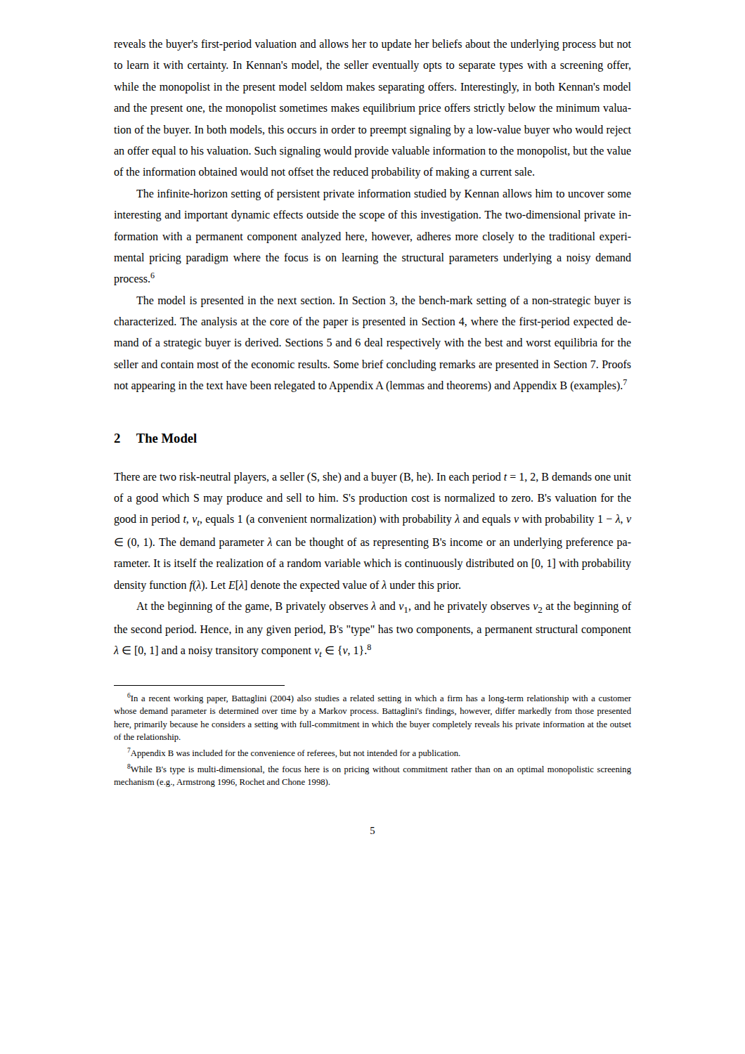reveals the buyer's first-period valuation and allows her to update her beliefs about the underlying process but not to learn it with certainty. In Kennan's model, the seller eventually opts to separate types with a screening offer, while the monopolist in the present model seldom makes separating offers. Interestingly, in both Kennan's model and the present one, the monopolist sometimes makes equilibrium price offers strictly below the minimum valuation of the buyer. In both models, this occurs in order to preempt signaling by a low-value buyer who would reject an offer equal to his valuation. Such signaling would provide valuable information to the monopolist, but the value of the information obtained would not offset the reduced probability of making a current sale.
The infinite-horizon setting of persistent private information studied by Kennan allows him to uncover some interesting and important dynamic effects outside the scope of this investigation. The two-dimensional private information with a permanent component analyzed here, however, adheres more closely to the traditional experimental pricing paradigm where the focus is on learning the structural parameters underlying a noisy demand process.6
The model is presented in the next section. In Section 3, the bench-mark setting of a non-strategic buyer is characterized. The analysis at the core of the paper is presented in Section 4, where the first-period expected demand of a strategic buyer is derived. Sections 5 and 6 deal respectively with the best and worst equilibria for the seller and contain most of the economic results. Some brief concluding remarks are presented in Section 7. Proofs not appearing in the text have been relegated to Appendix A (lemmas and theorems) and Appendix B (examples).7
2 The Model
There are two risk-neutral players, a seller (S, she) and a buyer (B, he). In each period t = 1, 2, B demands one unit of a good which S may produce and sell to him. S's production cost is normalized to zero. B's valuation for the good in period t, vt, equals 1 (a convenient normalization) with probability λ and equals ν with probability 1 − λ, ν ∈ (0, 1). The demand parameter λ can be thought of as representing B's income or an underlying preference parameter. It is itself the realization of a random variable which is continuously distributed on [0, 1] with probability density function f(λ). Let E[λ] denote the expected value of λ under this prior.
At the beginning of the game, B privately observes λ and v1, and he privately observes v2 at the beginning of the second period. Hence, in any given period, B's "type" has two components, a permanent structural component λ ∈ [0, 1] and a noisy transitory component vt ∈ {ν, 1}.8
6In a recent working paper, Battaglini (2004) also studies a related setting in which a firm has a long-term relationship with a customer whose demand parameter is determined over time by a Markov process. Battaglini's findings, however, differ markedly from those presented here, primarily because he considers a setting with full-commitment in which the buyer completely reveals his private information at the outset of the relationship.
7Appendix B was included for the convenience of referees, but not intended for a publication.
8While B's type is multi-dimensional, the focus here is on pricing without commitment rather than on an optimal monopolistic screening mechanism (e.g., Armstrong 1996, Rochet and Chone 1998).
5